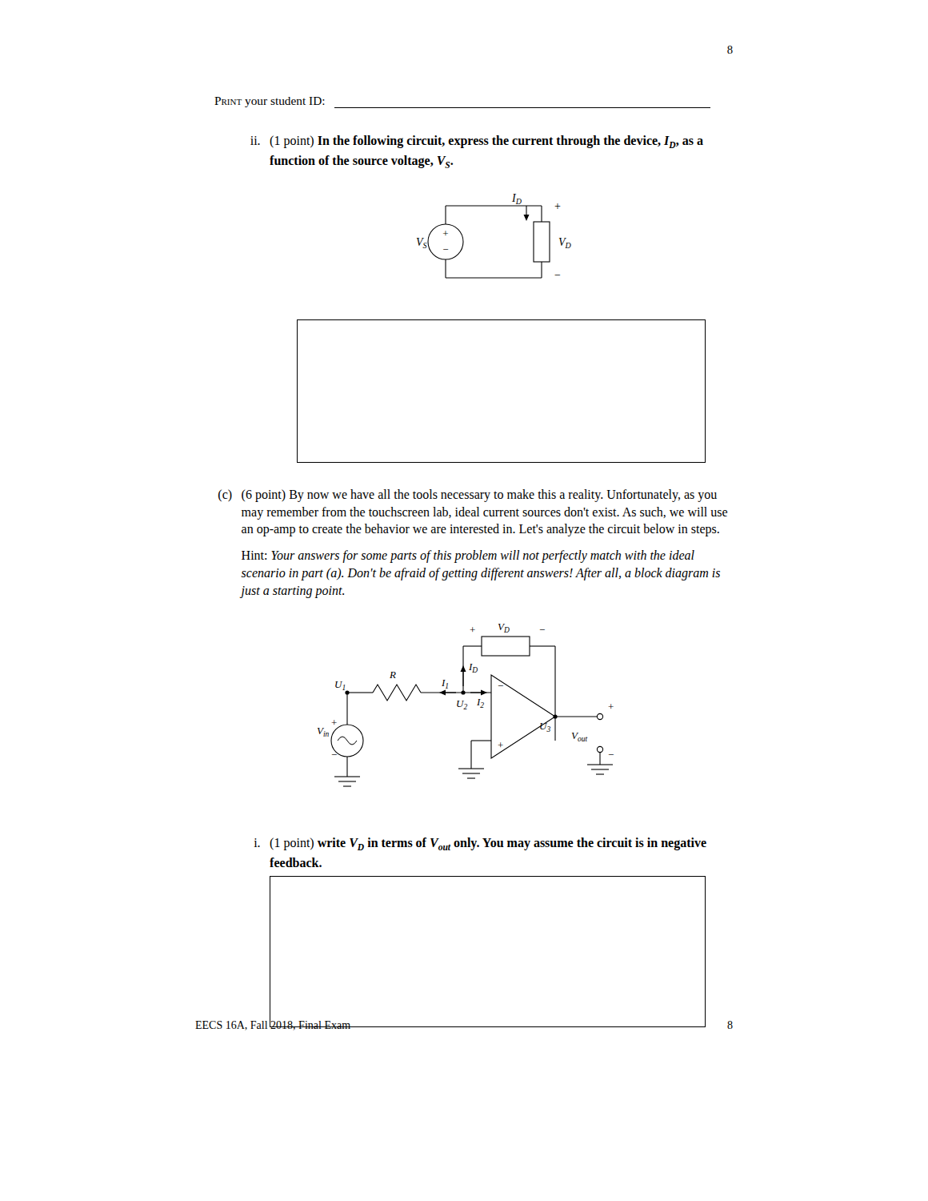8
Print your student ID:
ii.
(1 point) In the following circuit, express the current through the device, ID, as a function of the source voltage, VS.
+ − VS VD ID + −
(c)
(6 point) By now we have all the tools necessary to make this a reality. Unfortunately, as you may remember from the touchscreen lab, ideal current sources don't exist. As such, we will use an op-amp to create the behavior we are interested in. Let's analyze the circuit below in steps.
Hint: Your answers for some parts of this problem will not perfectly match with the ideal scenario in part (a). Don't be afraid of getting different answers! After all, a block diagram is just a starting point.
VD + − U1 R ID I1 U2 I2 − + U3 + − Vout Vin + −
i.
(1 point) write VD in terms of Vout only. You may assume the circuit is in negative feedback.
EECS 16A, Fall 2018, Final Exam
8